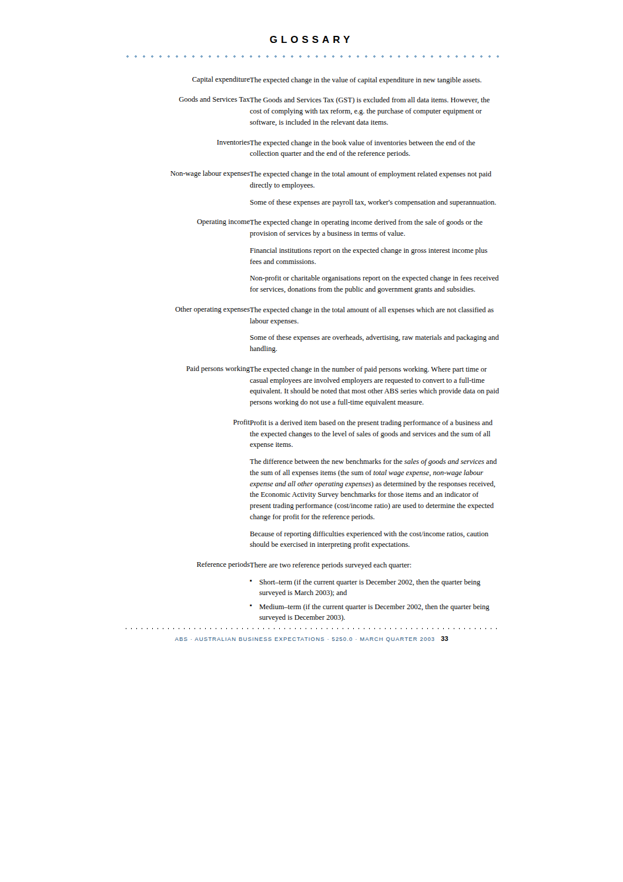GLOSSARY
| Capital expenditure | The expected change in the value of capital expenditure in new tangible assets. |
| Goods and Services Tax | The Goods and Services Tax (GST) is excluded from all data items. However, the cost of complying with tax reform, e.g. the purchase of computer equipment or software, is included in the relevant data items. |
| Inventories | The expected change in the book value of inventories between the end of the collection quarter and the end of the reference periods. |
| Non-wage labour expenses | The expected change in the total amount of employment related expenses not paid directly to employees. Some of these expenses are payroll tax, worker's compensation and superannuation. |
| Operating income | The expected change in operating income derived from the sale of goods or the provision of services by a business in terms of value. Financial institutions report on the expected change in gross interest income plus fees and commissions. Non-profit or charitable organisations report on the expected change in fees received for services, donations from the public and government grants and subsidies. |
| Other operating expenses | The expected change in the total amount of all expenses which are not classified as labour expenses. Some of these expenses are overheads, advertising, raw materials and packaging and handling. |
| Paid persons working | The expected change in the number of paid persons working. Where part time or casual employees are involved employers are requested to convert to a full-time equivalent. It should be noted that most other ABS series which provide data on paid persons working do not use a full-time equivalent measure. |
| Profit | Profit is a derived item based on the present trading performance of a business and the expected changes to the level of sales of goods and services and the sum of all expense items. The difference between the new benchmarks for the sales of goods and services and the sum of all expenses items (the sum of total wage expense, non-wage labour expense and all other operating expenses ) as determined by the responses received, the Economic Activity Survey benchmarks for those items and an indicator of present trading performance (cost/income ratio) are used to determine the expected change for profit for the reference periods. Because of reporting difficulties experienced with the cost/income ratios, caution should be exercised in interpreting profit expectations. |
| Reference periods | There are two reference periods surveyed each quarter: Short–term (if the current quarter is December 2002, then the quarter being surveyed is March 2003); and Medium–term (if the current quarter is December 2002, then the quarter being surveyed is December 2003). |
ABS · AUSTRALIAN BUSINESS EXPECTATIONS · 5250.0 · MARCH QUARTER 200333